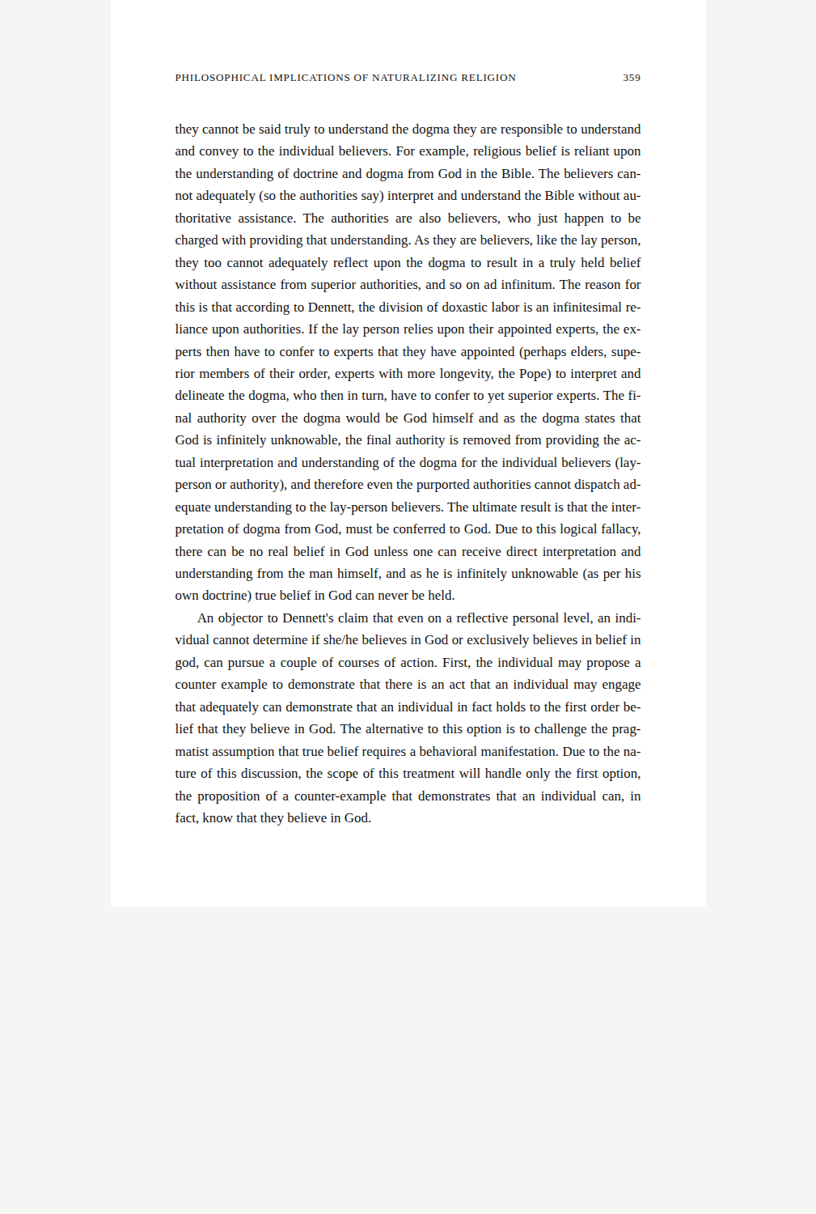Philosophical Implications of Naturalizing Religion 359
they cannot be said truly to understand the dogma they are responsible to understand and convey to the individual believers. For example, religious belief is reliant upon the understanding of doctrine and dogma from God in the Bible. The believers cannot adequately (so the authorities say) interpret and understand the Bible without authoritative assistance. The authorities are also believers, who just happen to be charged with providing that understanding. As they are believers, like the lay person, they too cannot adequately reflect upon the dogma to result in a truly held belief without assistance from superior authorities, and so on ad infinitum. The reason for this is that according to Dennett, the division of doxastic labor is an infinitesimal reliance upon authorities. If the lay person relies upon their appointed experts, the experts then have to confer to experts that they have appointed (perhaps elders, superior members of their order, experts with more longevity, the Pope) to interpret and delineate the dogma, who then in turn, have to confer to yet superior experts. The final authority over the dogma would be God himself and as the dogma states that God is infinitely unknowable, the final authority is removed from providing the actual interpretation and understanding of the dogma for the individual believers (lay-person or authority), and therefore even the purported authorities cannot dispatch adequate understanding to the lay-person believers. The ultimate result is that the interpretation of dogma from God, must be conferred to God. Due to this logical fallacy, there can be no real belief in God unless one can receive direct interpretation and understanding from the man himself, and as he is infinitely unknowable (as per his own doctrine) true belief in God can never be held.
An objector to Dennett's claim that even on a reflective personal level, an individual cannot determine if she/he believes in God or exclusively believes in belief in god, can pursue a couple of courses of action. First, the individual may propose a counter example to demonstrate that there is an act that an individual may engage that adequately can demonstrate that an individual in fact holds to the first order belief that they believe in God. The alternative to this option is to challenge the pragmatist assumption that true belief requires a behavioral manifestation. Due to the nature of this discussion, the scope of this treatment will handle only the first option, the proposition of a counter-example that demonstrates that an individual can, in fact, know that they believe in God.